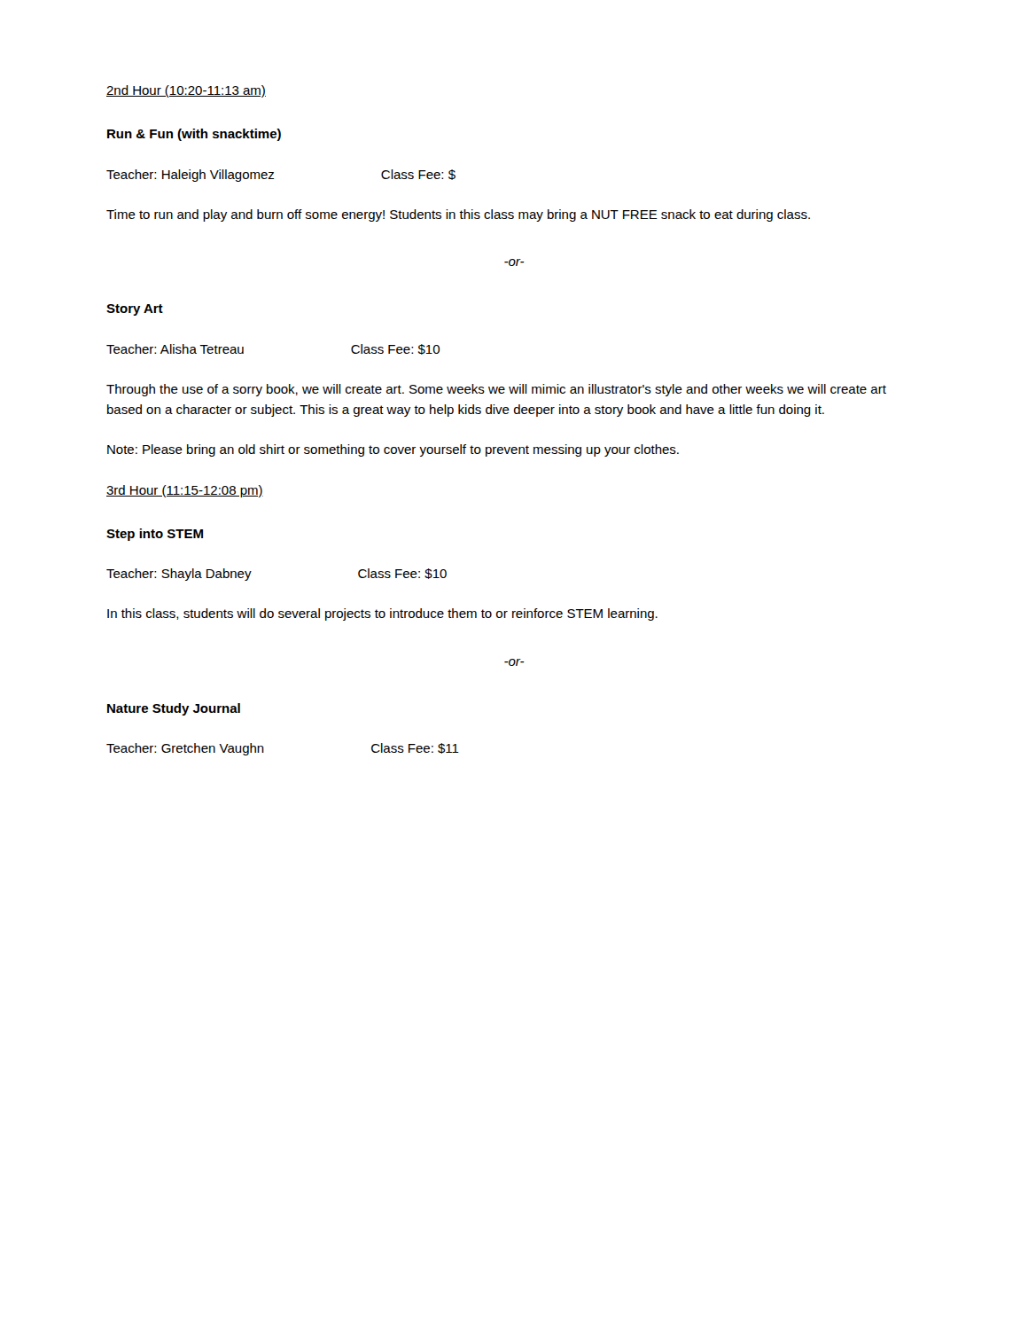2nd Hour (10:20-11:13 am)
Run & Fun (with snacktime)
Teacher: Haleigh VillagomezClass Fee: $
Time to run and play and burn off some energy! Students in this class may bring a NUT FREE snack to eat during class.
-or-
Story Art
Teacher: Alisha TetreauClass Fee: $10
Through the use of a sorry book, we will create art. Some weeks we will mimic an illustrator's style and other weeks we will create art based on a character or subject. This is a great way to help kids dive deeper into a story book and have a little fun doing it.
Note: Please bring an old shirt or something to cover yourself to prevent messing up your clothes.
3rd Hour (11:15-12:08 pm)
Step into STEM
Teacher: Shayla DabneyClass Fee: $10
In this class, students will do several projects to introduce them to or reinforce STEM learning.
-or-
Nature Study Journal
Teacher: Gretchen VaughnClass Fee: $11